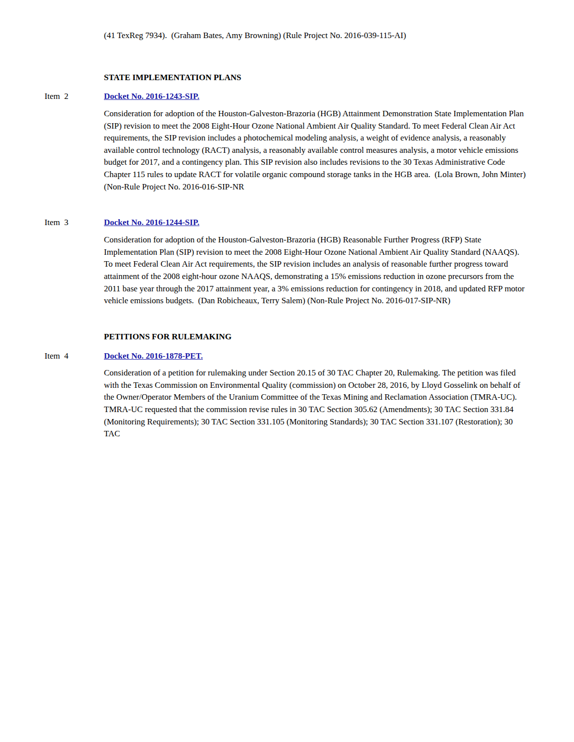(41 TexReg 7934). (Graham Bates, Amy Browning) (Rule Project No. 2016-039-115-AI)
STATE IMPLEMENTATION PLANS
Item 2
Docket No. 2016-1243-SIP.
Consideration for adoption of the Houston-Galveston-Brazoria (HGB) Attainment Demonstration State Implementation Plan (SIP) revision to meet the 2008 Eight-Hour Ozone National Ambient Air Quality Standard. To meet Federal Clean Air Act requirements, the SIP revision includes a photochemical modeling analysis, a weight of evidence analysis, a reasonably available control technology (RACT) analysis, a reasonably available control measures analysis, a motor vehicle emissions budget for 2017, and a contingency plan. This SIP revision also includes revisions to the 30 Texas Administrative Code Chapter 115 rules to update RACT for volatile organic compound storage tanks in the HGB area. (Lola Brown, John Minter) (Non-Rule Project No. 2016-016-SIP-NR
Item 3
Docket No. 2016-1244-SIP.
Consideration for adoption of the Houston-Galveston-Brazoria (HGB) Reasonable Further Progress (RFP) State Implementation Plan (SIP) revision to meet the 2008 Eight-Hour Ozone National Ambient Air Quality Standard (NAAQS). To meet Federal Clean Air Act requirements, the SIP revision includes an analysis of reasonable further progress toward attainment of the 2008 eight-hour ozone NAAQS, demonstrating a 15% emissions reduction in ozone precursors from the 2011 base year through the 2017 attainment year, a 3% emissions reduction for contingency in 2018, and updated RFP motor vehicle emissions budgets. (Dan Robicheaux, Terry Salem) (Non-Rule Project No. 2016-017-SIP-NR)
PETITIONS FOR RULEMAKING
Item 4
Docket No. 2016-1878-PET.
Consideration of a petition for rulemaking under Section 20.15 of 30 TAC Chapter 20, Rulemaking. The petition was filed with the Texas Commission on Environmental Quality (commission) on October 28, 2016, by Lloyd Gosselink on behalf of the Owner/Operator Members of the Uranium Committee of the Texas Mining and Reclamation Association (TMRA-UC). TMRA-UC requested that the commission revise rules in 30 TAC Section 305.62 (Amendments); 30 TAC Section 331.84 (Monitoring Requirements); 30 TAC Section 331.105 (Monitoring Standards); 30 TAC Section 331.107 (Restoration); 30 TAC